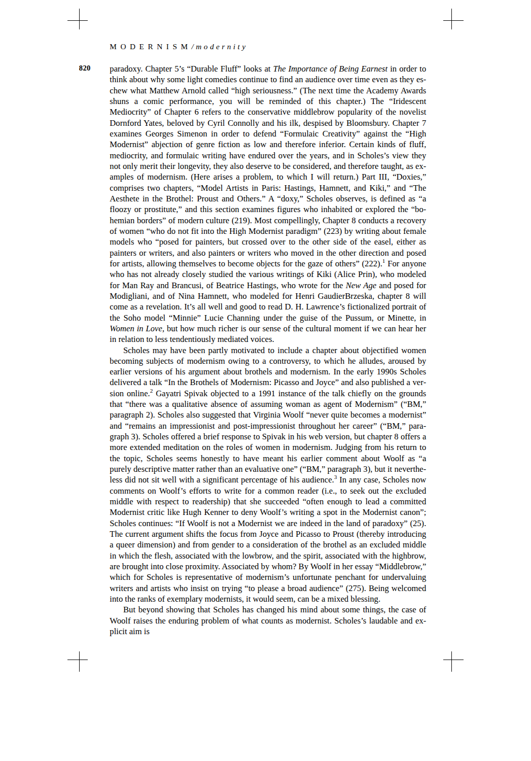M O D E R N I S M / m o d e r n i t y
820
paradoxy. Chapter 5’s “Durable Fluff” looks at The Importance of Being Earnest in order to think about why some light comedies continue to find an audience over time even as they eschew what Matthew Arnold called “high seriousness.” (The next time the Academy Awards shuns a comic performance, you will be reminded of this chapter.) The “Iridescent Mediocrity” of Chapter 6 refers to the conservative middlebrow popularity of the novelist Dornford Yates, beloved by Cyril Connolly and his ilk, despised by Bloomsbury. Chapter 7 examines Georges Simenon in order to defend “Formulaic Creativity” against the “High Modernist” abjection of genre fiction as low and therefore inferior. Certain kinds of fluff, mediocrity, and formulaic writing have endured over the years, and in Scholes’s view they not only merit their longevity, they also deserve to be considered, and therefore taught, as examples of modernism. (Here arises a problem, to which I will return.) Part III, “Doxies,” comprises two chapters, “Model Artists in Paris: Hastings, Hamnett, and Kiki,” and “The Aesthete in the Brothel: Proust and Others.” A “doxy,” Scholes observes, is defined as “a floozy or prostitute,” and this section examines figures who inhabited or explored the “bohemian borders” of modern culture (219). Most compellingly, Chapter 8 conducts a recovery of women “who do not fit into the High Modernist paradigm” (223) by writing about female models who “posed for painters, but crossed over to the other side of the easel, either as painters or writers, and also painters or writers who moved in the other direction and posed for artists, allowing themselves to become objects for the gaze of others” (222).1 For anyone who has not already closely studied the various writings of Kiki (Alice Prin), who modeled for Man Ray and Brancusi, of Beatrice Hastings, who wrote for the New Age and posed for Modigliani, and of Nina Hamnett, who modeled for Henri GaudierBrzeska, chapter 8 will come as a revelation. It’s all well and good to read D. H. Lawrence’s fictionalized portrait of the Soho model “Minnie” Lucie Channing under the guise of the Pussum, or Minette, in Women in Love, but how much richer is our sense of the cultural moment if we can hear her in relation to less tendentiously mediated voices.
Scholes may have been partly motivated to include a chapter about objectified women becoming subjects of modernism owing to a controversy, to which he alludes, aroused by earlier versions of his argument about brothels and modernism. In the early 1990s Scholes delivered a talk “In the Brothels of Modernism: Picasso and Joyce” and also published a version online.2 Gayatri Spivak objected to a 1991 instance of the talk chiefly on the grounds that “there was a qualitative absence of assuming woman as agent of Modernism” (“BM,” paragraph 2). Scholes also suggested that Virginia Woolf “never quite becomes a modernist” and “remains an impressionist and post-impressionist throughout her career” (“BM,” paragraph 3). Scholes offered a brief response to Spivak in his web version, but chapter 8 offers a more extended meditation on the roles of women in modernism. Judging from his return to the topic, Scholes seems honestly to have meant his earlier comment about Woolf as “a purely descriptive matter rather than an evaluative one” (“BM,” paragraph 3), but it nevertheless did not sit well with a significant percentage of his audience.3 In any case, Scholes now comments on Woolf’s efforts to write for a common reader (i.e., to seek out the excluded middle with respect to readership) that she succeeded “often enough to lead a committed Modernist critic like Hugh Kenner to deny Woolf’s writing a spot in the Modernist canon”; Scholes continues: “If Woolf is not a Modernist we are indeed in the land of paradoxy” (25). The current argument shifts the focus from Joyce and Picasso to Proust (thereby introducing a queer dimension) and from gender to a consideration of the brothel as an excluded middle in which the flesh, associated with the lowbrow, and the spirit, associated with the highbrow, are brought into close proximity. Associated by whom? By Woolf in her essay “Middlebrow,” which for Scholes is representative of modernism’s unfortunate penchant for undervaluing writers and artists who insist on trying “to please a broad audience” (275). Being welcomed into the ranks of exemplary modernists, it would seem, can be a mixed blessing.
But beyond showing that Scholes has changed his mind about some things, the case of Woolf raises the enduring problem of what counts as modernist. Scholes’s laudable and explicit aim is